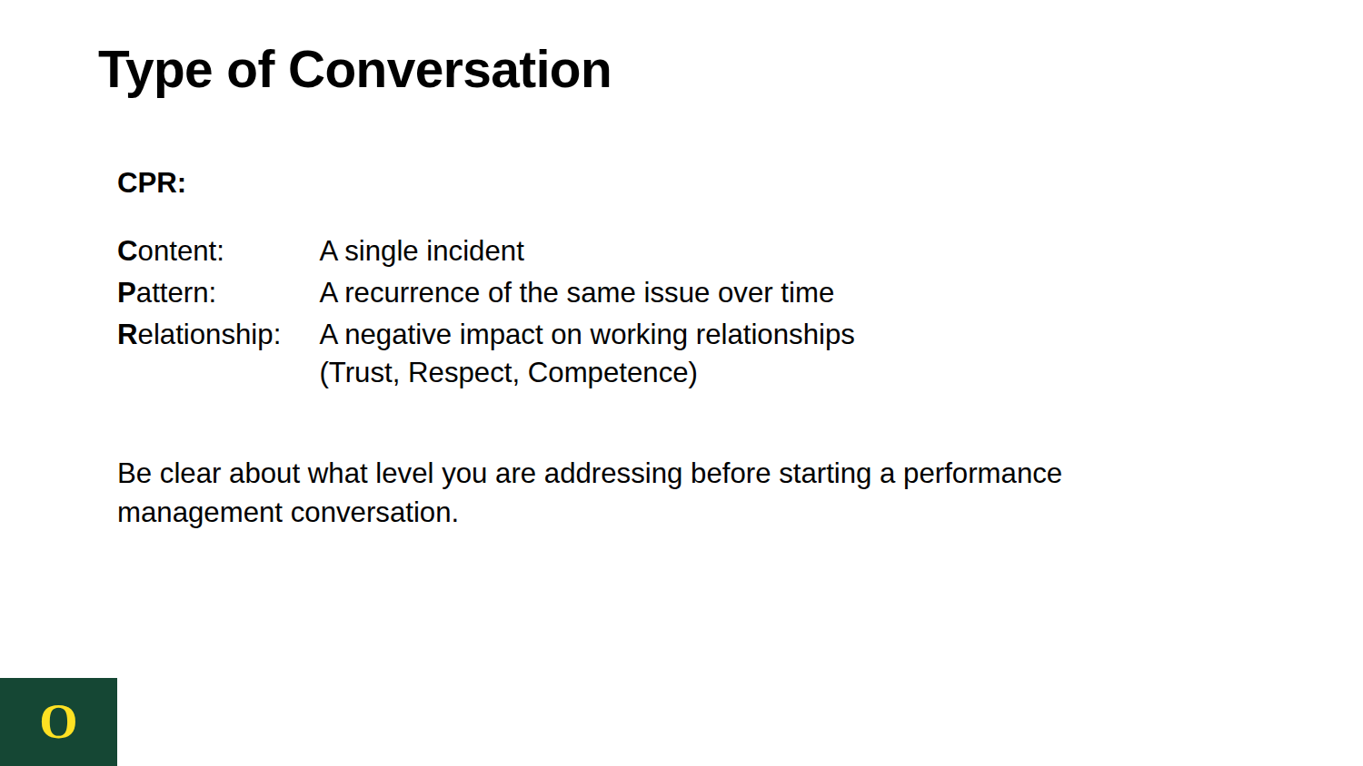Type of Conversation
CPR:
| C ontent: | A single incident |
| P attern: | A recurrence of the same issue over time |
| R elationship: | A negative impact on working relationships (Trust, Respect, Competence) |
Be clear about what level you are addressing before starting a performance management conversation.
O